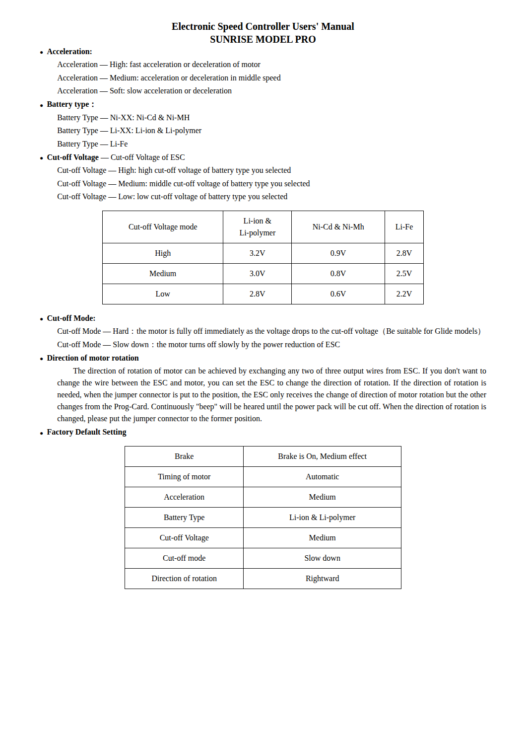Electronic Speed Controller Users' ManualSUNRISE MODEL PRO
Acceleration:
Acceleration — High: fast acceleration or deceleration of motor
Acceleration — Medium: acceleration or deceleration in middle speed
Acceleration — Soft: slow acceleration or deceleration
Battery type：
Battery Type — Ni-XX: Ni-Cd & Ni-MH
Battery Type — Li-XX: Li-ion & Li-polymer
Battery Type — Li-Fe
Cut-off Voltage — Cut-off Voltage of ESC
Cut-off Voltage — High: high cut-off voltage of battery type you selected
Cut-off Voltage — Medium: middle cut-off voltage of battery type you selected
Cut-off Voltage — Low: low cut-off voltage of battery type you selected
| Cut-off Voltage mode | Li-ion & Li-polymer | Ni-Cd & Ni-Mh | Li-Fe |
| High | 3.2V | 0.9V | 2.8V |
| Medium | 3.0V | 0.8V | 2.5V |
| Low | 2.8V | 0.6V | 2.2V |
Cut-off Mode:
Cut-off Mode — Hard：the motor is fully off immediately as the voltage drops to the cut-off voltage（Be suitable for Glide models）
Cut-off Mode — Slow down：the motor turns off slowly by the power reduction of ESC
Direction of motor rotation
The direction of rotation of motor can be achieved by exchanging any two of three output wires from ESC. If you don't want to change the wire between the ESC and motor, you can set the ESC to change the direction of rotation. If the direction of rotation is needed, when the jumper connector is put to the position, the ESC only receives the change of direction of motor rotation but the other changes from the Prog-Card. Continuously "beep" will be heared until the power pack will be cut off. When the direction of rotation is changed, please put the jumper connector to the former position.
Factory Default Setting
| Brake | Brake is On, Medium effect |
| Timing of motor | Automatic |
| Acceleration | Medium |
| Battery Type | Li-ion & Li-polymer |
| Cut-off Voltage | Medium |
| Cut-off mode | Slow down |
| Direction of rotation | Rightward |